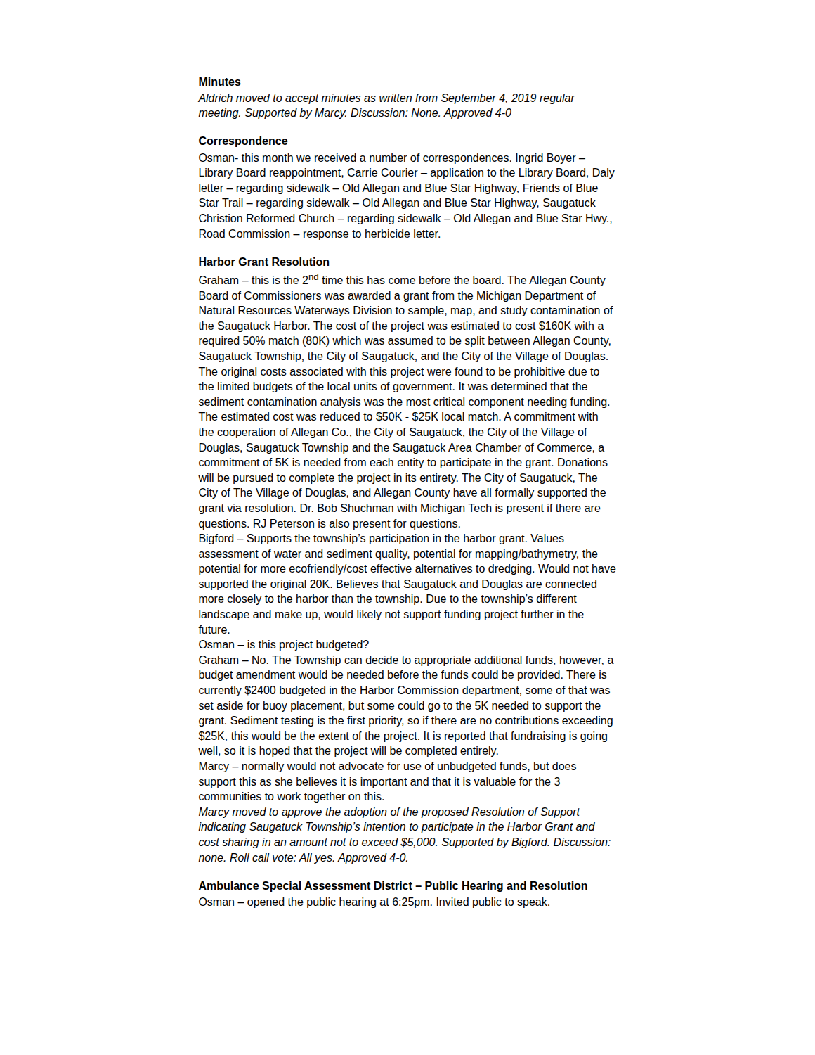Minutes
Aldrich moved to accept minutes as written from September 4, 2019 regular meeting. Supported by Marcy. Discussion: None. Approved 4-0
Correspondence
Osman- this month we received a number of correspondences. Ingrid Boyer – Library Board reappointment, Carrie Courier – application to the Library Board, Daly letter – regarding sidewalk – Old Allegan and Blue Star Highway, Friends of Blue Star Trail – regarding sidewalk – Old Allegan and Blue Star Highway, Saugatuck Christion Reformed Church – regarding sidewalk – Old Allegan and Blue Star Hwy., Road Commission – response to herbicide letter.
Harbor Grant Resolution
Graham – this is the 2nd time this has come before the board. The Allegan County Board of Commissioners was awarded a grant from the Michigan Department of Natural Resources Waterways Division to sample, map, and study contamination of the Saugatuck Harbor. The cost of the project was estimated to cost $160K with a required 50% match (80K) which was assumed to be split between Allegan County, Saugatuck Township, the City of Saugatuck, and the City of the Village of Douglas. The original costs associated with this project were found to be prohibitive due to the limited budgets of the local units of government. It was determined that the sediment contamination analysis was the most critical component needing funding. The estimated cost was reduced to $50K - $25K local match. A commitment with the cooperation of Allegan Co., the City of Saugatuck, the City of the Village of Douglas, Saugatuck Township and the Saugatuck Area Chamber of Commerce, a commitment of 5K is needed from each entity to participate in the grant. Donations will be pursued to complete the project in its entirety. The City of Saugatuck, The City of The Village of Douglas, and Allegan County have all formally supported the grant via resolution. Dr. Bob Shuchman with Michigan Tech is present if there are questions. RJ Peterson is also present for questions.
Bigford – Supports the township’s participation in the harbor grant. Values assessment of water and sediment quality, potential for mapping/bathymetry, the potential for more ecofriendly/cost effective alternatives to dredging. Would not have supported the original 20K. Believes that Saugatuck and Douglas are connected more closely to the harbor than the township. Due to the township’s different landscape and make up, would likely not support funding project further in the future.
Osman – is this project budgeted?
Graham – No. The Township can decide to appropriate additional funds, however, a budget amendment would be needed before the funds could be provided. There is currently $2400 budgeted in the Harbor Commission department, some of that was set aside for buoy placement, but some could go to the 5K needed to support the grant. Sediment testing is the first priority, so if there are no contributions exceeding $25K, this would be the extent of the project. It is reported that fundraising is going well, so it is hoped that the project will be completed entirely.
Marcy – normally would not advocate for use of unbudgeted funds, but does support this as she believes it is important and that it is valuable for the 3 communities to work together on this.
Marcy moved to approve the adoption of the proposed Resolution of Support indicating Saugatuck Township’s intention to participate in the Harbor Grant and cost sharing in an amount not to exceed $5,000. Supported by Bigford. Discussion: none. Roll call vote: All yes. Approved 4-0.
Ambulance Special Assessment District – Public Hearing and Resolution
Osman – opened the public hearing at 6:25pm. Invited public to speak.